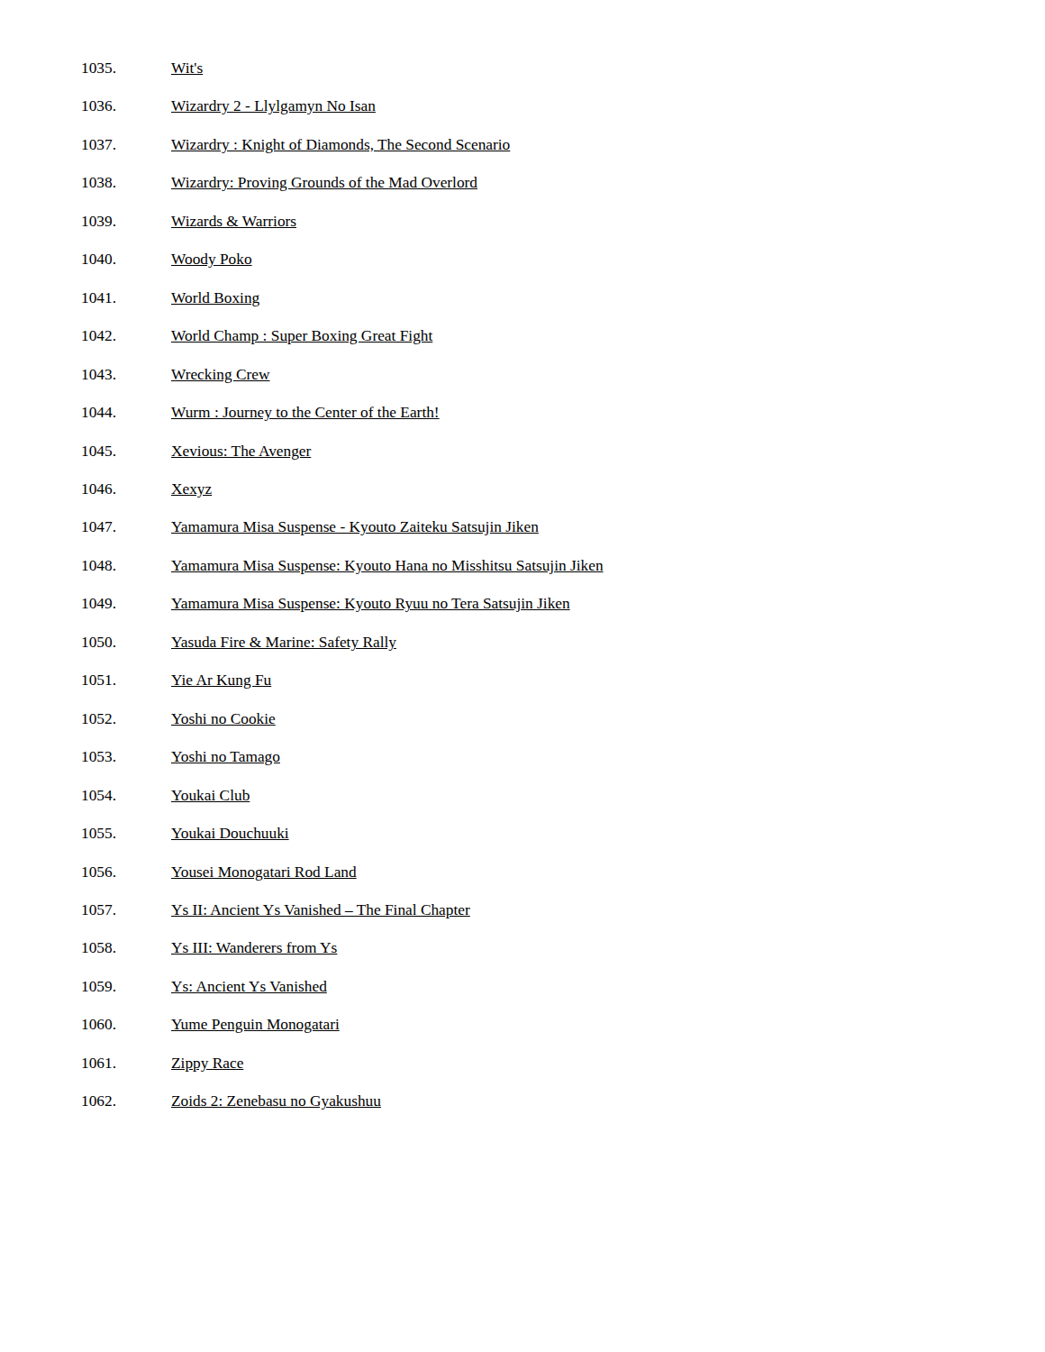Wit's
Wizardry 2 - Llylgamyn No Isan
Wizardry : Knight of Diamonds, The Second Scenario
Wizardry: Proving Grounds of the Mad Overlord
Wizards & Warriors
Woody Poko
World Boxing
World Champ : Super Boxing Great Fight
Wrecking Crew
Wurm : Journey to the Center of the Earth!
Xevious: The Avenger
Xexyz
Yamamura Misa Suspense - Kyouto Zaiteku Satsujin Jiken
Yamamura Misa Suspense: Kyouto Hana no Misshitsu Satsujin Jiken
Yamamura Misa Suspense: Kyouto Ryuu no Tera Satsujin Jiken
Yasuda Fire & Marine: Safety Rally
Yie Ar Kung Fu
Yoshi no Cookie
Yoshi no Tamago
Youkai Club
Youkai Douchuuki
Yousei Monogatari Rod Land
Ys II: Ancient Ys Vanished – The Final Chapter
Ys III: Wanderers from Ys
Ys: Ancient Ys Vanished
Yume Penguin Monogatari
Zippy Race
Zoids 2: Zenebasu no Gyakushuu